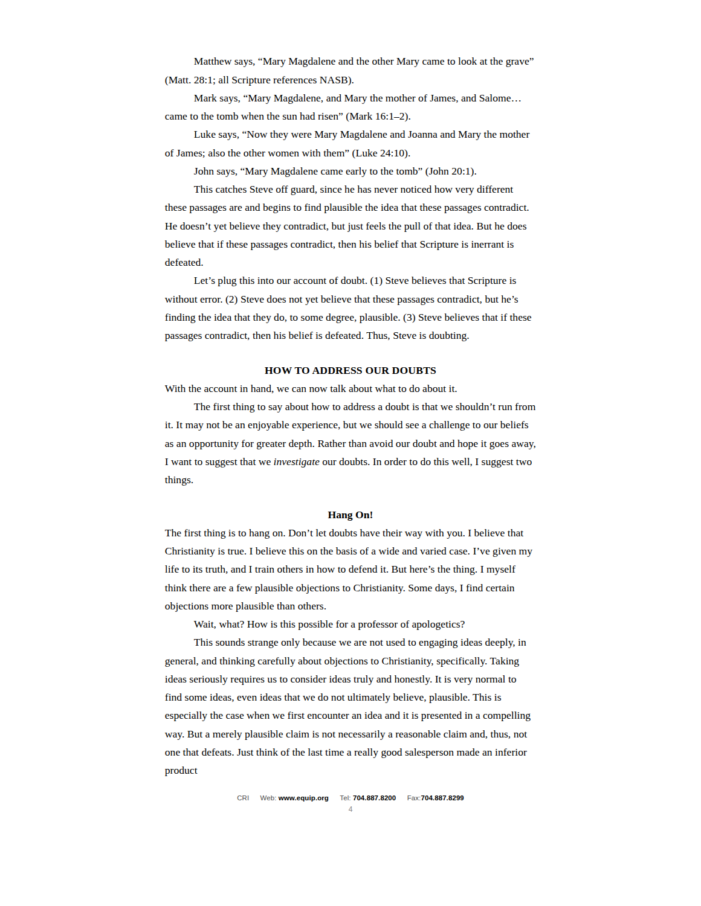Matthew says, “Mary Magdalene and the other Mary came to look at the grave” (Matt. 28:1; all Scripture references NASB).
Mark says, “Mary Magdalene, and Mary the mother of James, and Salome…came to the tomb when the sun had risen” (Mark 16:1–2).
Luke says, “Now they were Mary Magdalene and Joanna and Mary the mother of James; also the other women with them” (Luke 24:10).
John says, “Mary Magdalene came early to the tomb” (John 20:1).
This catches Steve off guard, since he has never noticed how very different these passages are and begins to find plausible the idea that these passages contradict. He doesn’t yet believe they contradict, but just feels the pull of that idea. But he does believe that if these passages contradict, then his belief that Scripture is inerrant is defeated.
Let’s plug this into our account of doubt. (1) Steve believes that Scripture is without error. (2) Steve does not yet believe that these passages contradict, but he’s finding the idea that they do, to some degree, plausible. (3) Steve believes that if these passages contradict, then his belief is defeated. Thus, Steve is doubting.
How to Address Our Doubts
With the account in hand, we can now talk about what to do about it.
The first thing to say about how to address a doubt is that we shouldn’t run from it. It may not be an enjoyable experience, but we should see a challenge to our beliefs as an opportunity for greater depth. Rather than avoid our doubt and hope it goes away, I want to suggest that we investigate our doubts. In order to do this well, I suggest two things.
Hang On!
The first thing is to hang on. Don’t let doubts have their way with you. I believe that Christianity is true. I believe this on the basis of a wide and varied case. I’ve given my life to its truth, and I train others in how to defend it. But here’s the thing. I myself think there are a few plausible objections to Christianity. Some days, I find certain objections more plausible than others.
Wait, what? How is this possible for a professor of apologetics?
This sounds strange only because we are not used to engaging ideas deeply, in general, and thinking carefully about objections to Christianity, specifically. Taking ideas seriously requires us to consider ideas truly and honestly. It is very normal to find some ideas, even ideas that we do not ultimately believe, plausible. This is especially the case when we first encounter an idea and it is presented in a compelling way. But a merely plausible claim is not necessarily a reasonable claim and, thus, not one that defeats. Just think of the last time a really good salesperson made an inferior product
CRI Web: www.equip.org Tel: 704.887.8200 Fax: 704.887.8299
4